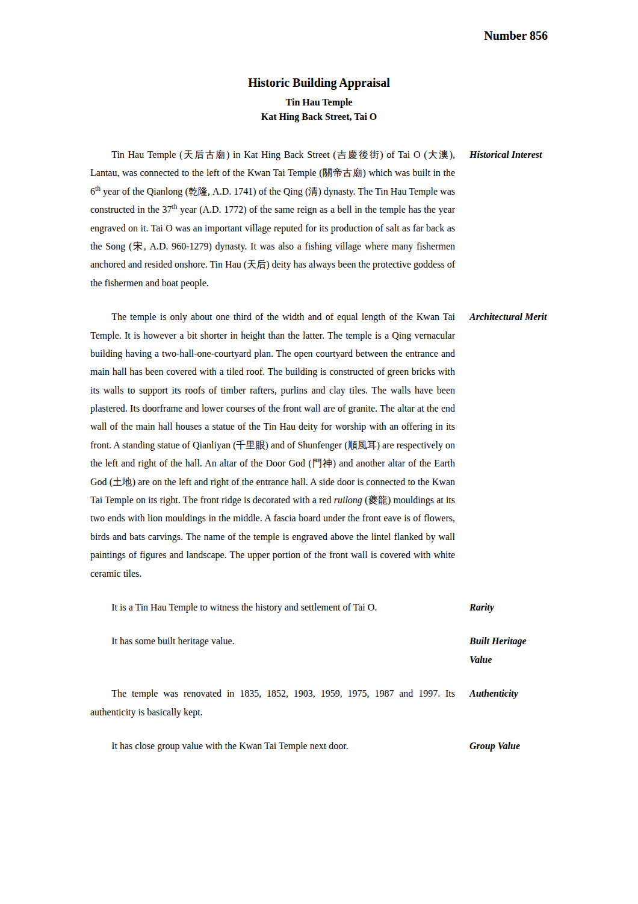Number 856
Historic Building Appraisal
Tin Hau Temple
Kat Hing Back Street, Tai O
Tin Hau Temple (天后古廟) in Kat Hing Back Street (吉慶後街) of Tai O (大澳), Lantau, was connected to the left of the Kwan Tai Temple (關帝古廟) which was built in the 6th year of the Qianlong (乾隆, A.D. 1741) of the Qing (清) dynasty. The Tin Hau Temple was constructed in the 37th year (A.D. 1772) of the same reign as a bell in the temple has the year engraved on it. Tai O was an important village reputed for its production of salt as far back as the Song (宋, A.D. 960-1279) dynasty. It was also a fishing village where many fishermen anchored and resided onshore. Tin Hau (天后) deity has always been the protective goddess of the fishermen and boat people.
Historical Interest
The temple is only about one third of the width and of equal length of the Kwan Tai Temple. It is however a bit shorter in height than the latter. The temple is a Qing vernacular building having a two-hall-one-courtyard plan. The open courtyard between the entrance and main hall has been covered with a tiled roof. The building is constructed of green bricks with its walls to support its roofs of timber rafters, purlins and clay tiles. The walls have been plastered. Its doorframe and lower courses of the front wall are of granite. The altar at the end wall of the main hall houses a statue of the Tin Hau deity for worship with an offering in its front. A standing statue of Qianliyan (千里眼) and of Shunfenger (順風耳) are respectively on the left and right of the hall. An altar of the Door God (門神) and another altar of the Earth God (土地) are on the left and right of the entrance hall. A side door is connected to the Kwan Tai Temple on its right. The front ridge is decorated with a red ruilong (夔龍) mouldings at its two ends with lion mouldings in the middle. A fascia board under the front eave is of flowers, birds and bats carvings. The name of the temple is engraved above the lintel flanked by wall paintings of figures and landscape. The upper portion of the front wall is covered with white ceramic tiles.
Architectural Merit
It is a Tin Hau Temple to witness the history and settlement of Tai O.
Rarity
It has some built heritage value.
Built Heritage Value
The temple was renovated in 1835, 1852, 1903, 1959, 1975, 1987 and 1997. Its authenticity is basically kept.
Authenticity
It has close group value with the Kwan Tai Temple next door.
Group Value